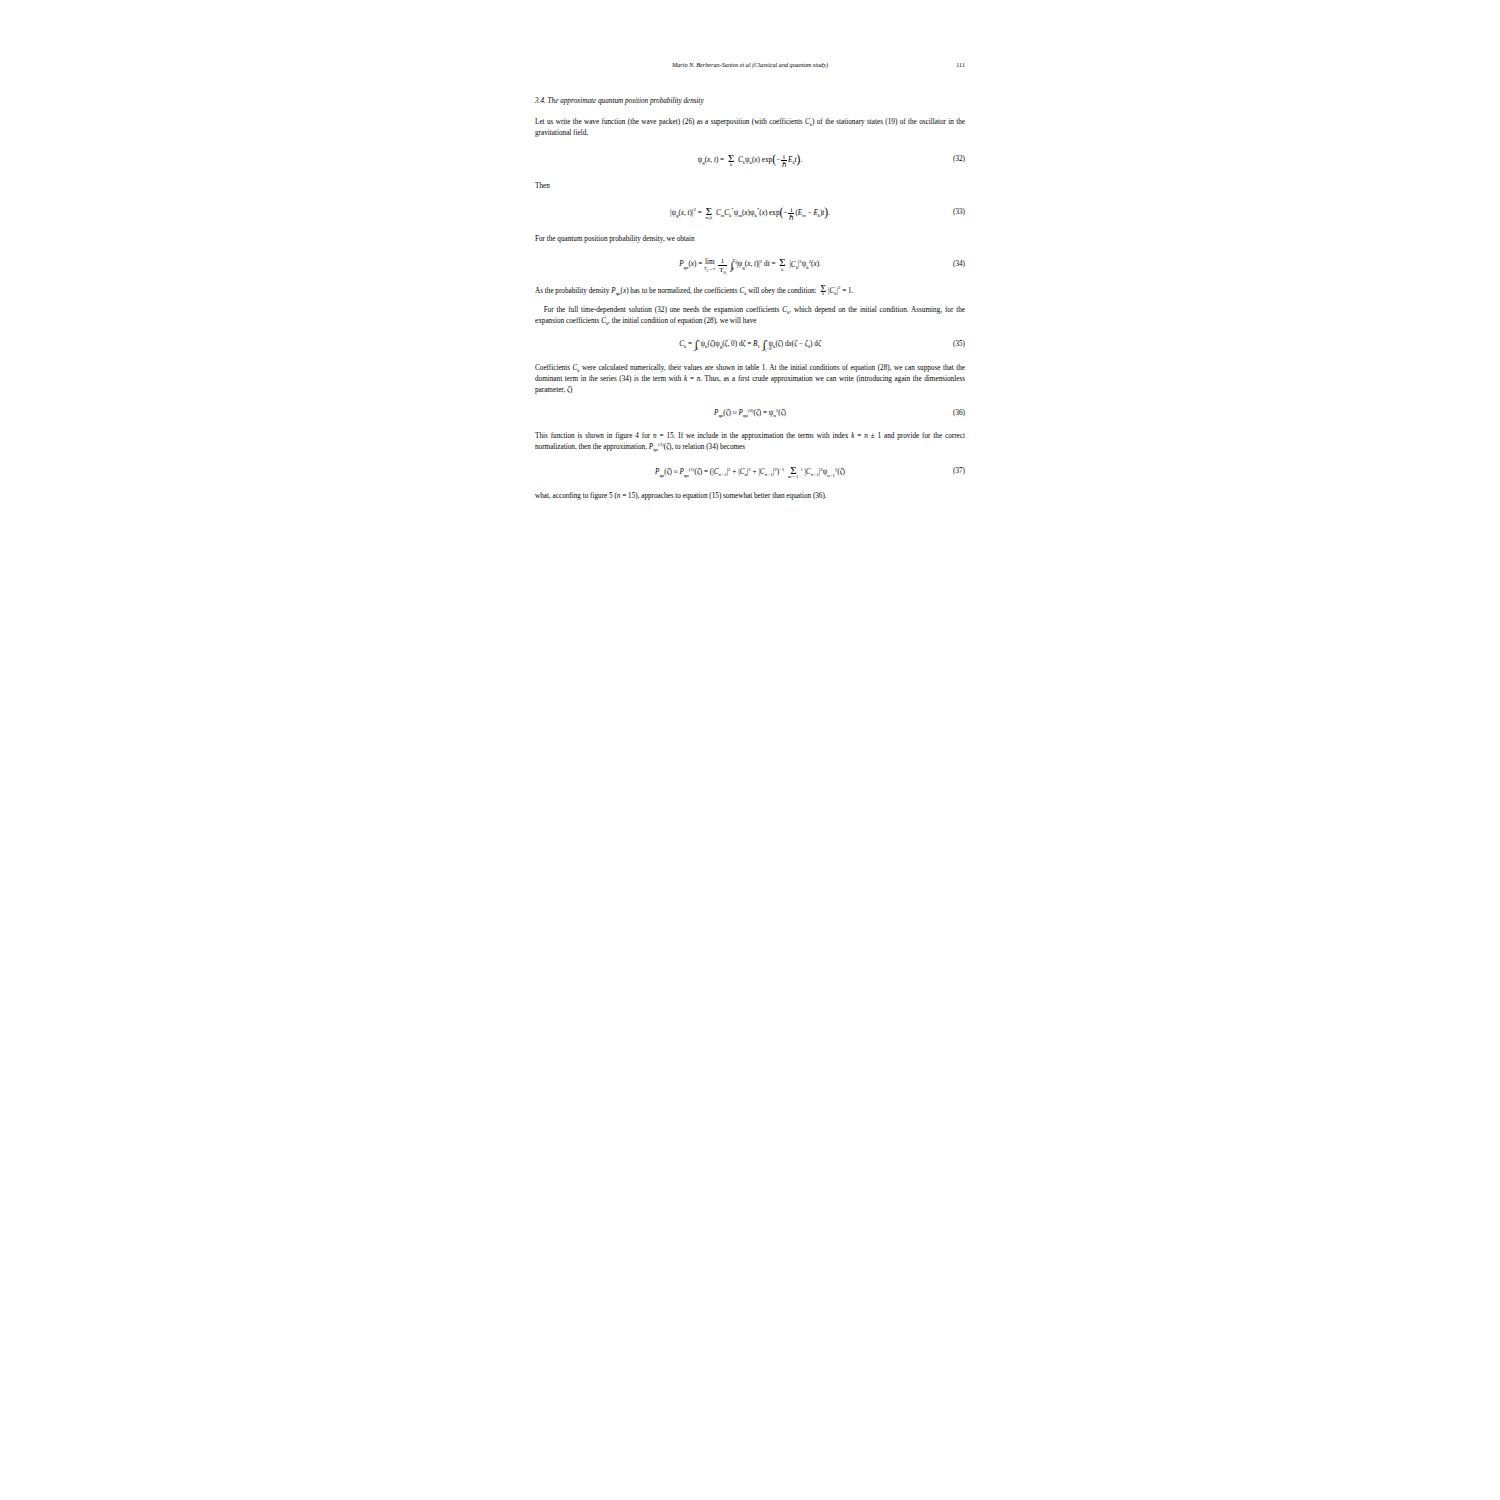Mario N. Berberan-Santos et al (Classical and quantum study) 111
3.4. The approximate quantum position probability density
Let us write the wave function (the wave packet) (26) as a superposition (with coefficients Ck) of the stationary states (19) of the oscillator in the gravitational field,
ψg(x, t) = Σk Ckψk(x) exp(−iℏ Ekt). (32)
Then
|ψg(x, t)|2 = Σm,k CmCk*ψm(x)ψk*(x) exp(−iℏ(Em − Ek)t). (33)
For the quantum position probability density, we obtain
Pqu(x) = lim T0→∞ 1 T0 ∫T00 |ψg(x, t)|2 dt = Σk |Ck|2ψk2(x). (34)
As the probability density Pqu(x) has to be normalized, the coefficients Ck will obey the condition: Σk|Ck|2 = 1.
For the full time-dependent solution (32) one needs the expansion coefficients Ck, which depend on the initial condition. Assuming, for the expansion coefficients Ck, the initial condition of equation (28), we will have
Ck = ∫∞0 ψk(ζ)ψg(ζ, 0) dζ = B1 ∫∞ζ1−0 ψk(ζ) dx(ζ − ζ0) dζ (35)
Coefficients Ck were calculated numerically, their values are shown in table 1. At the initial conditions of equation (28), we can suppose that the dominant term in the series (34) is the term with k = n. Thus, as a first crude approximation we can write (introducing again the dimensionless parameter, ζ)
Pqu(ζ) ≈ Pqu(0)(ζ) = ψn2(ζ) (36)
This function is shown in figure 4 for n = 15. If we include in the approximation the terms with index k = n ± 1 and provide for the correct normalization, then the approximation, Pqu(1)(ζ), to relation (34) becomes
Pqu(ζ) ≈ Pqu(1)(ζ) = (|Cn−1|2 + |Cn|2 + |Cn+1|2)−1 Σm=−11 |Cn+1|2ψn+12(ζ) (37)
what, according to figure 5 (n = 15), approaches to equation (15) somewhat better than equation (36).